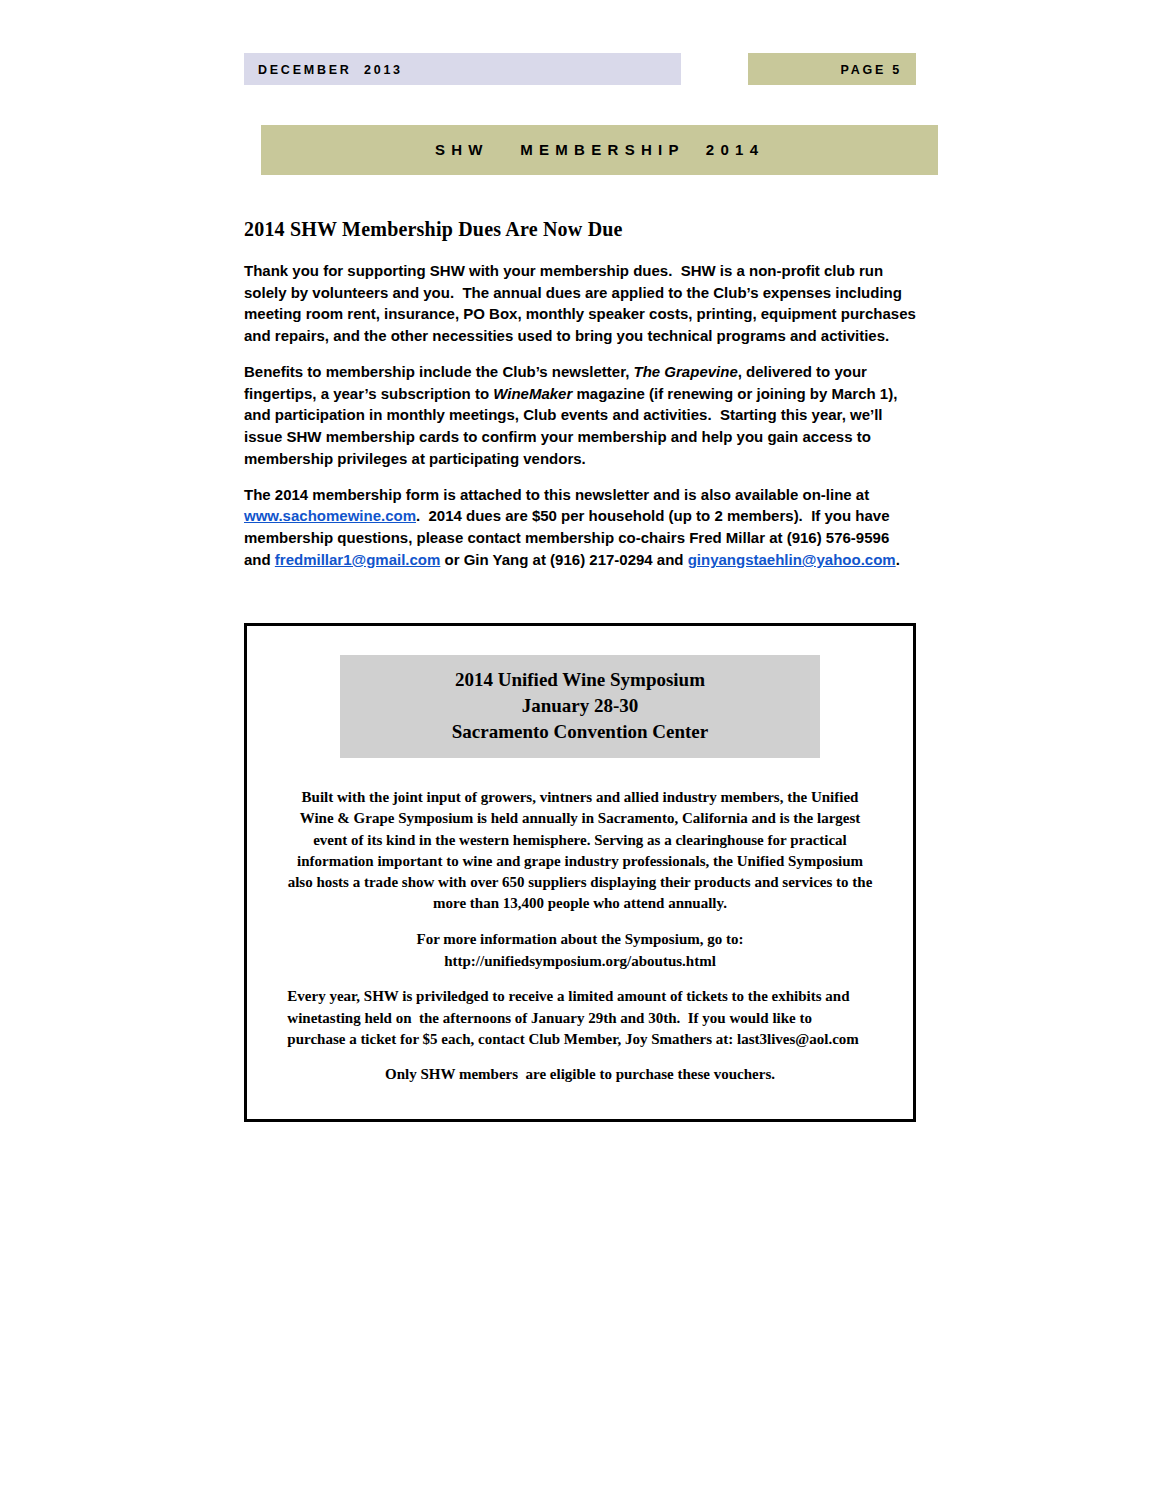December 2013
Page 5
SHW Membership 2014
2014 SHW Membership Dues Are Now Due
Thank you for supporting SHW with your membership dues. SHW is a non-profit club run solely by volunteers and you. The annual dues are applied to the Club’s expenses including meeting room rent, insurance, PO Box, monthly speaker costs, printing, equipment purchases and repairs, and the other necessities used to bring you technical programs and activities.
Benefits to membership include the Club’s newsletter, The Grapevine, delivered to your fingertips, a year’s subscription to WineMaker magazine (if renewing or joining by March 1), and participation in monthly meetings, Club events and activities. Starting this year, we’ll issue SHW membership cards to confirm your membership and help you gain access to membership privileges at participating vendors.
The 2014 membership form is attached to this newsletter and is also available on-line at www.sachomewine.com. 2014 dues are $50 per household (up to 2 members). If you have membership questions, please contact membership co-chairs Fred Millar at (916) 576-9596 and fredmillar1@gmail.com or Gin Yang at (916) 217-0294 and ginyangstaehlin@yahoo.com.
2014 Unified Wine Symposium
January 28-30
Sacramento Convention Center
Built with the joint input of growers, vintners and allied industry members, the Unified Wine & Grape Symposium is held annually in Sacramento, California and is the largest event of its kind in the western hemisphere. Serving as a clearinghouse for practical information important to wine and grape industry professionals, the Unified Symposium also hosts a trade show with over 650 suppliers displaying their products and services to the more than 13,400 people who attend annually.
For more information about the Symposium, go to:
http://unifiedsymposium.org/aboutus.html
Every year, SHW is priviledged to receive a limited amount of tickets to the exhibits and winetasting held on the afternoons of January 29th and 30th. If you would like to purchase a ticket for $5 each, contact Club Member, Joy Smathers at: last3lives@aol.com
Only SHW members are eligible to purchase these vouchers.